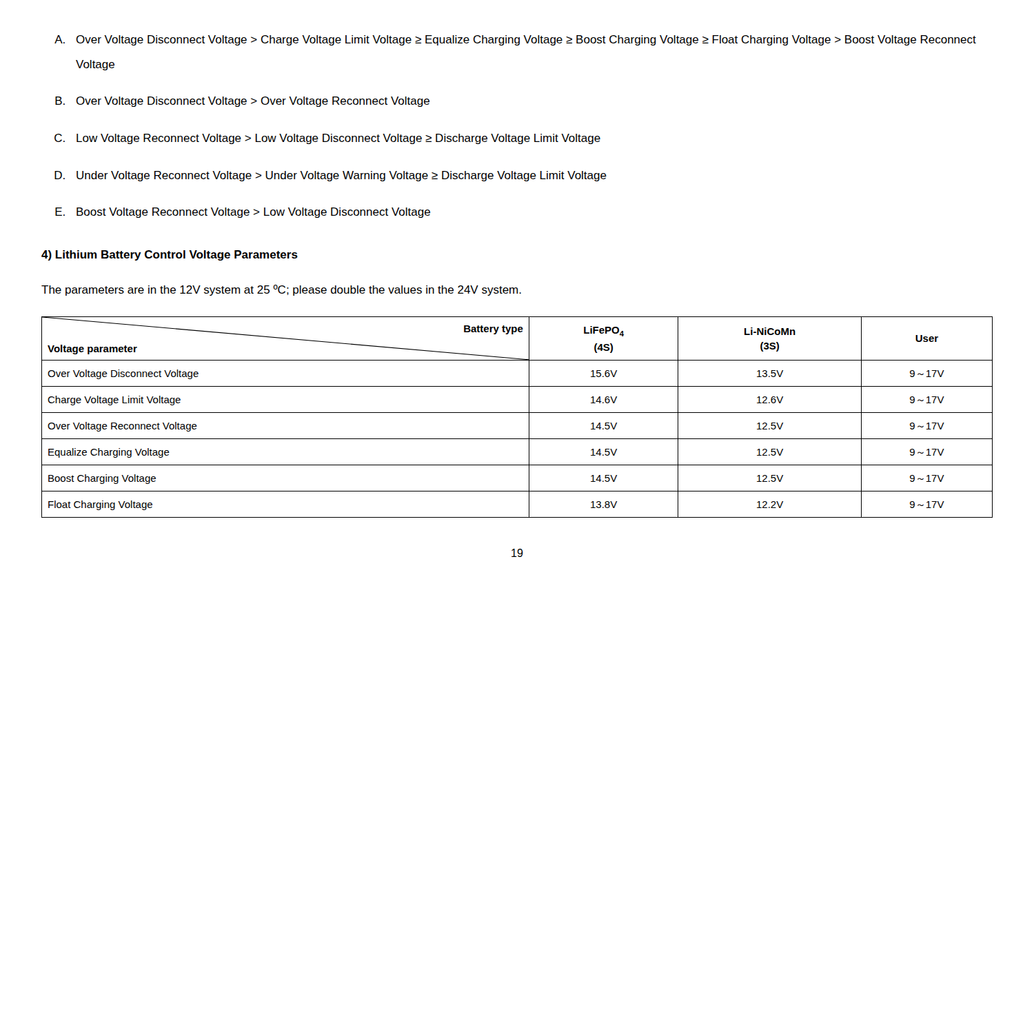Over Voltage Disconnect Voltage > Charge Voltage Limit Voltage ≥ Equalize Charging Voltage ≥ Boost Charging Voltage ≥ Float Charging Voltage > Boost Voltage Reconnect Voltage
Over Voltage Disconnect Voltage > Over Voltage Reconnect Voltage
Low Voltage Reconnect Voltage > Low Voltage Disconnect Voltage ≥ Discharge Voltage Limit Voltage
Under Voltage Reconnect Voltage > Under Voltage Warning Voltage ≥ Discharge Voltage Limit Voltage
Boost Voltage Reconnect Voltage > Low Voltage Disconnect Voltage
4) Lithium Battery Control Voltage Parameters
The parameters are in the 12V system at 25 ºC; please double the values in the 24V system.
| Battery type Voltage parameter | LiFePO 4 (4S) | Li-NiCoMn (3S) | User |
| --- | --- | --- | --- |
| Over Voltage Disconnect Voltage | 15.6V | 13.5V | 9～17V |
| Charge Voltage Limit Voltage | 14.6V | 12.6V | 9～17V |
| Over Voltage Reconnect Voltage | 14.5V | 12.5V | 9～17V |
| Equalize Charging Voltage | 14.5V | 12.5V | 9～17V |
| Boost Charging Voltage | 14.5V | 12.5V | 9～17V |
| Float Charging Voltage | 13.8V | 12.2V | 9～17V |
19